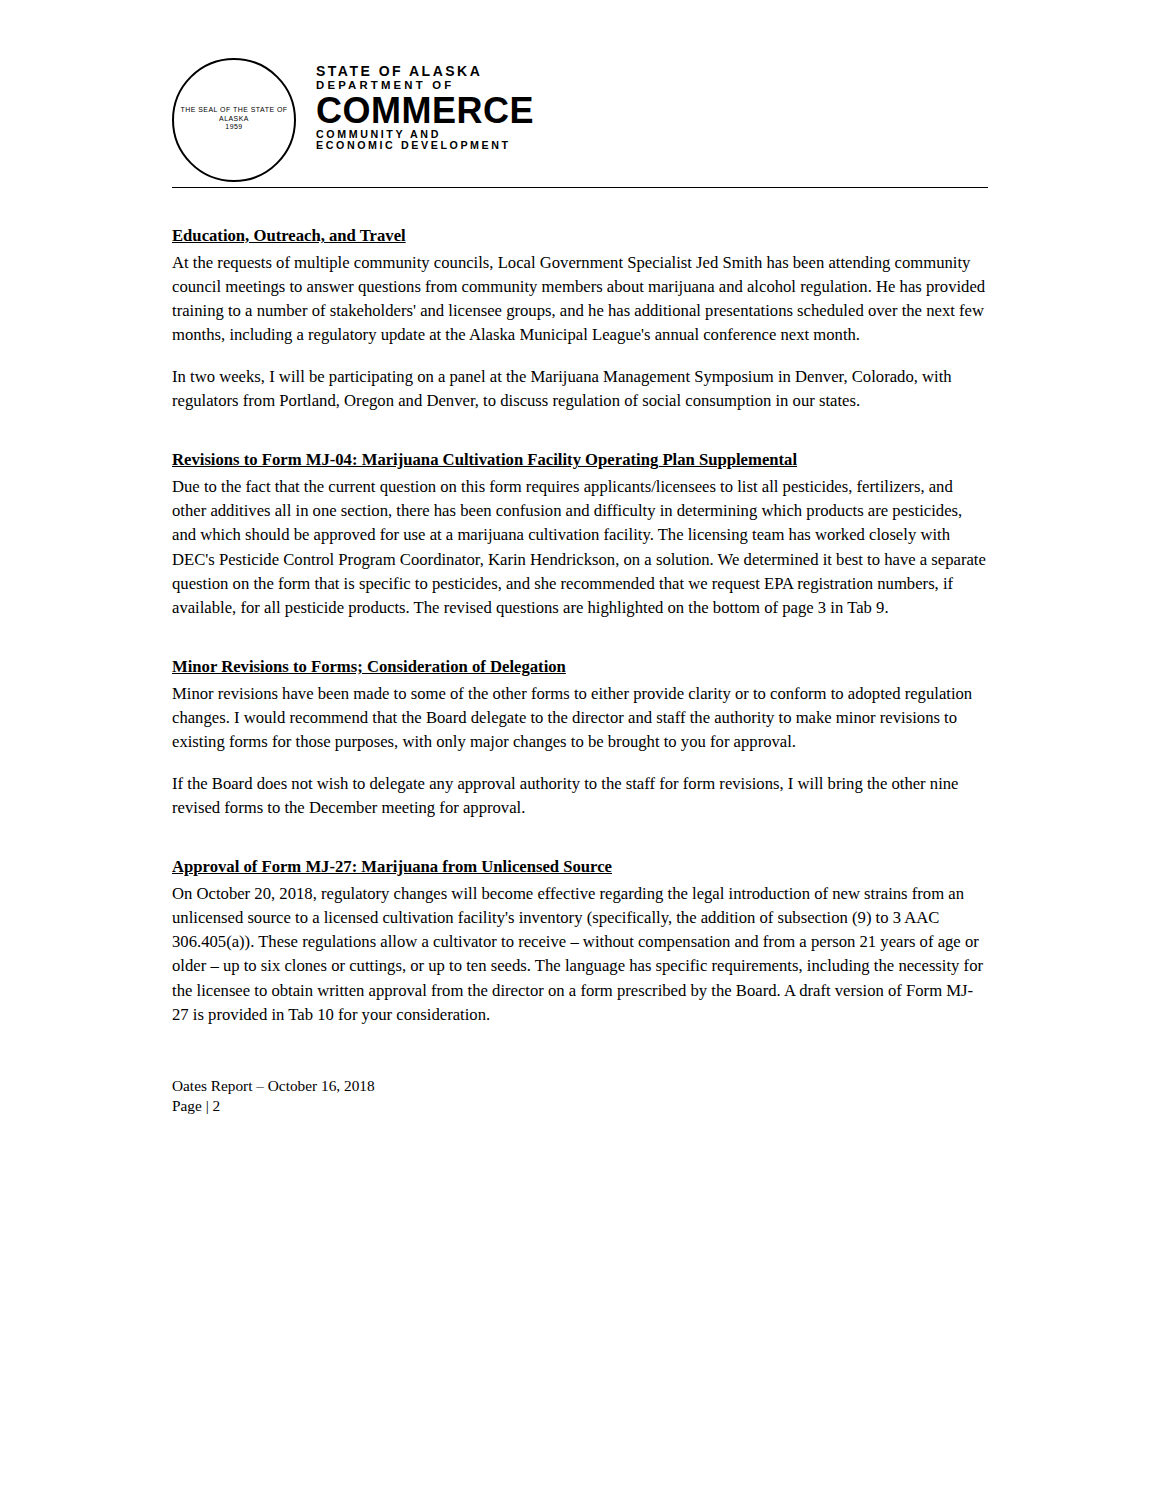THE SEAL OF THE STATE OF ALASKA
1959
STATE OF ALASKA
DEPARTMENT OF
COMMERCE
COMMUNITY AND
ECONOMIC DEVELOPMENT
Education, Outreach, and Travel
At the requests of multiple community councils, Local Government Specialist Jed Smith has been attending community council meetings to answer questions from community members about marijuana and alcohol regulation. He has provided training to a number of stakeholders' and licensee groups, and he has additional presentations scheduled over the next few months, including a regulatory update at the Alaska Municipal League's annual conference next month.
In two weeks, I will be participating on a panel at the Marijuana Management Symposium in Denver, Colorado, with regulators from Portland, Oregon and Denver, to discuss regulation of social consumption in our states.
Revisions to Form MJ-04: Marijuana Cultivation Facility Operating Plan Supplemental
Due to the fact that the current question on this form requires applicants/licensees to list all pesticides, fertilizers, and other additives all in one section, there has been confusion and difficulty in determining which products are pesticides, and which should be approved for use at a marijuana cultivation facility. The licensing team has worked closely with DEC's Pesticide Control Program Coordinator, Karin Hendrickson, on a solution. We determined it best to have a separate question on the form that is specific to pesticides, and she recommended that we request EPA registration numbers, if available, for all pesticide products. The revised questions are highlighted on the bottom of page 3 in Tab 9.
Minor Revisions to Forms; Consideration of Delegation
Minor revisions have been made to some of the other forms to either provide clarity or to conform to adopted regulation changes. I would recommend that the Board delegate to the director and staff the authority to make minor revisions to existing forms for those purposes, with only major changes to be brought to you for approval.
If the Board does not wish to delegate any approval authority to the staff for form revisions, I will bring the other nine revised forms to the December meeting for approval.
Approval of Form MJ-27: Marijuana from Unlicensed Source
On October 20, 2018, regulatory changes will become effective regarding the legal introduction of new strains from an unlicensed source to a licensed cultivation facility's inventory (specifically, the addition of subsection (9) to 3 AAC 306.405(a)). These regulations allow a cultivator to receive – without compensation and from a person 21 years of age or older – up to six clones or cuttings, or up to ten seeds. The language has specific requirements, including the necessity for the licensee to obtain written approval from the director on a form prescribed by the Board. A draft version of Form MJ-27 is provided in Tab 10 for your consideration.
Oates Report – October 16, 2018
Page | 2